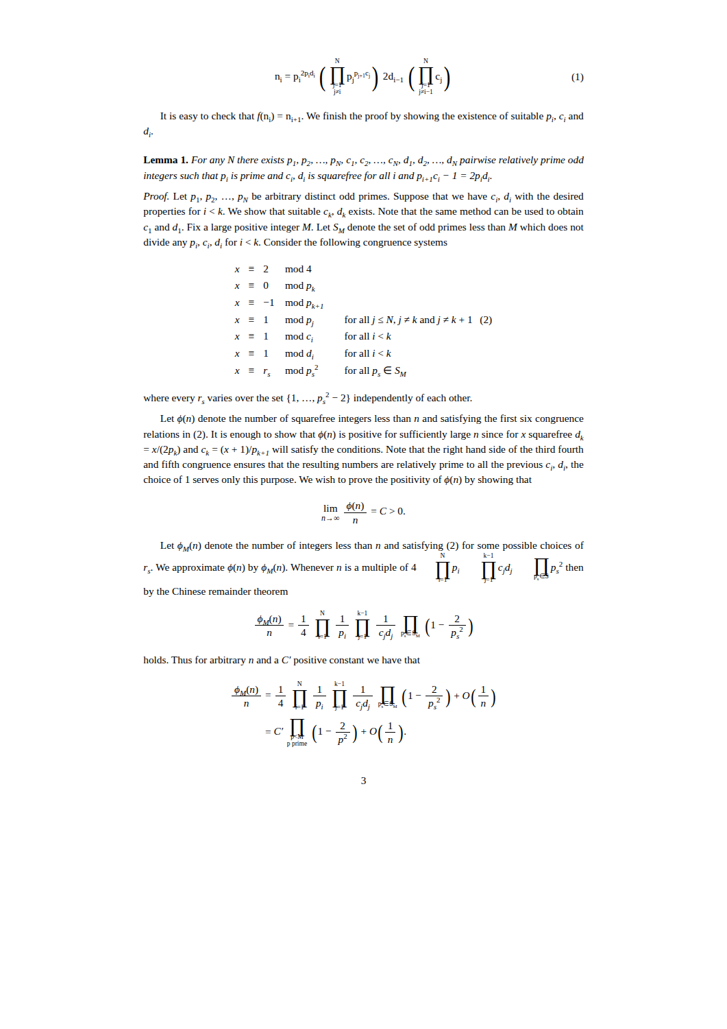ni = pi2pidi (N∏j=1
j≠ipjpj+1cj) 2di−1 (N∏j=1
j≠i−1cj)
(1)
It is easy to check that f(ni) = ni+1. We finish the proof by showing the existence of suitable pi, ci and di.
Lemma 1. For any N there exists p1, p2, …, pN, c1, c2, …, cN, d1, d2, …, dN pairwise relatively prime odd integers such that pi is prime and ci, di is squarefree for all i and pi+1ci − 1 = 2pidi.
Proof. Let p1, p2, …, pN be arbitrary distinct odd primes. Suppose that we have ci, di with the desired properties for i < k. We show that suitable ck, dk exists. Note that the same method can be used to obtain c1 and d1. Fix a large positive integer M. Let SM denote the set of odd primes less than M which does not divide any pi, ci, di for i < k. Consider the following congruence systems
| x | ≡ | 2 | mod 4 | | |
| x | ≡ | 0 | mod p k | | |
| x | ≡ | −1 | mod p k+1 | | |
| x | ≡ | 1 | mod p j | for all j ≤ N , j ≠ k and j ≠ k + 1 | (2) |
| x | ≡ | 1 | mod c i | for all i < k | |
| x | ≡ | 1 | mod d i | for all i < k | |
| x | ≡ | r s | mod p s 2 | for all p s ∈ S M | |
where every rs varies over the set {1, …, ps2 − 2} independently of each other.
Let ϕ(n) denote the number of squarefree integers less than n and satisfying the first six congruence relations in (2). It is enough to show that ϕ(n) is positive for sufficiently large n since for x squarefree dk = x/(2pk) and ck = (x + 1)/pk+1 will satisfy the conditions. Note that the right hand side of the third fourth and fifth congruence ensures that the resulting numbers are relatively prime to all the previous ci, di, the choice of 1 serves only this purpose. We wish to prove the positivity of ϕ(n) by showing that
lim n→∞ ϕ(n) n = C > 0.
Let ϕM(n) denote the number of integers less than n and satisfying (2) for some possible choices of rs. We approximate ϕ(n) by ϕM(n). Whenever n is a multiple of 4N∏i=1 pi k−1∏j=1 cjdj ∏ps∈S ps2 then by the Chinese remainder theorem
ϕM(n) n = 14 N∏i=1 1 pi k−1∏j=1 1 cjdj ∏ps∈SM (1 − 2 ps2)
holds. Thus for arbitrary n and a C′ positive constant we have that
ϕM(n) n =
14 N∏i=1 1 pi k−1∏j=1 1 cjdj ∏ps∈SM (1 − 2 ps2) + O(1 n)
=
C′ ∏p<M
p prime (1 − 2 p2) + O(1 n).
3